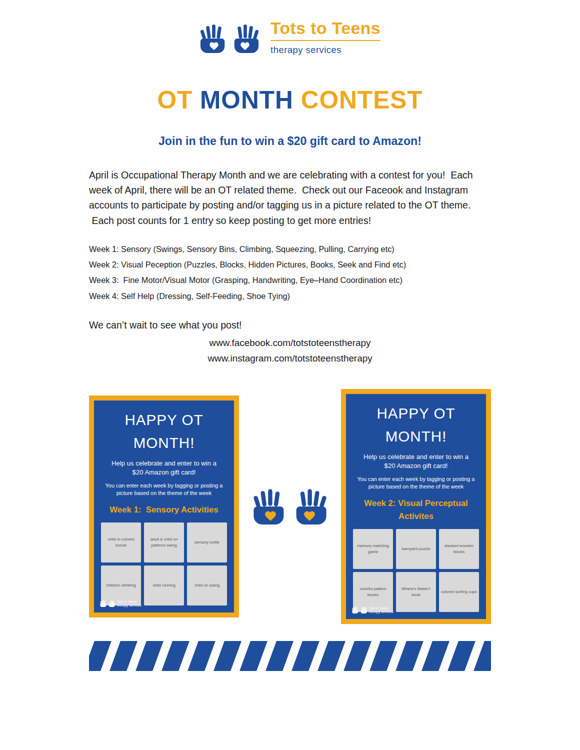Tots to Teens
therapy services
OT MONTH CONTEST
Join in the fun to win a $20 gift card to Amazon!
April is Occupational Therapy Month and we are celebrating with a contest for you! Each week of April, there will be an OT related theme. Check out our Faceook and Instagram accounts to participate by posting and/or tagging us in a picture related to the OT theme. Each post counts for 1 entry so keep posting to get more entries!
Week 1: Sensory (Swings, Sensory Bins, Climbing, Squeezing, Pulling, Carrying etc)
Week 2: Visual Peception (Puzzles, Blocks, Hidden Pictures, Books, Seek and Find etc)
Week 3: Fine Motor/Visual Motor (Grasping, Handwriting, Eye–Hand Coordination etc)
Week 4: Self Help (Dressing, Self-Feeding, Shoe Tying)
We can’t wait to see what you post!
www.facebook.com/totstoteenstherapy www.instagram.com/totstoteenstherapy
HAPPY OT MONTH!
Help us celebrate and enter to win a
$20 Amazon gift card!
You can enter each week by tagging or posting a
picture based on the theme of the week
Week 1: Sensory Activities
child in colorful tunnel
adult & child on platform swing
sensory bottle
children climbing
child running
child on swing
Tots to Teens
therapy services
HAPPY OT MONTH!
Help us celebrate and enter to win a
$20 Amazon gift card!
You can enter each week by tagging or posting a
picture based on the theme of the week
Week 2: Visual Perceptual Activites
memory matching game
barnyard puzzle
stacked wooden blocks
colorful pattern blocks
Where’s Waldo? book
colored sorting cups
Tots to Teens
therapy services